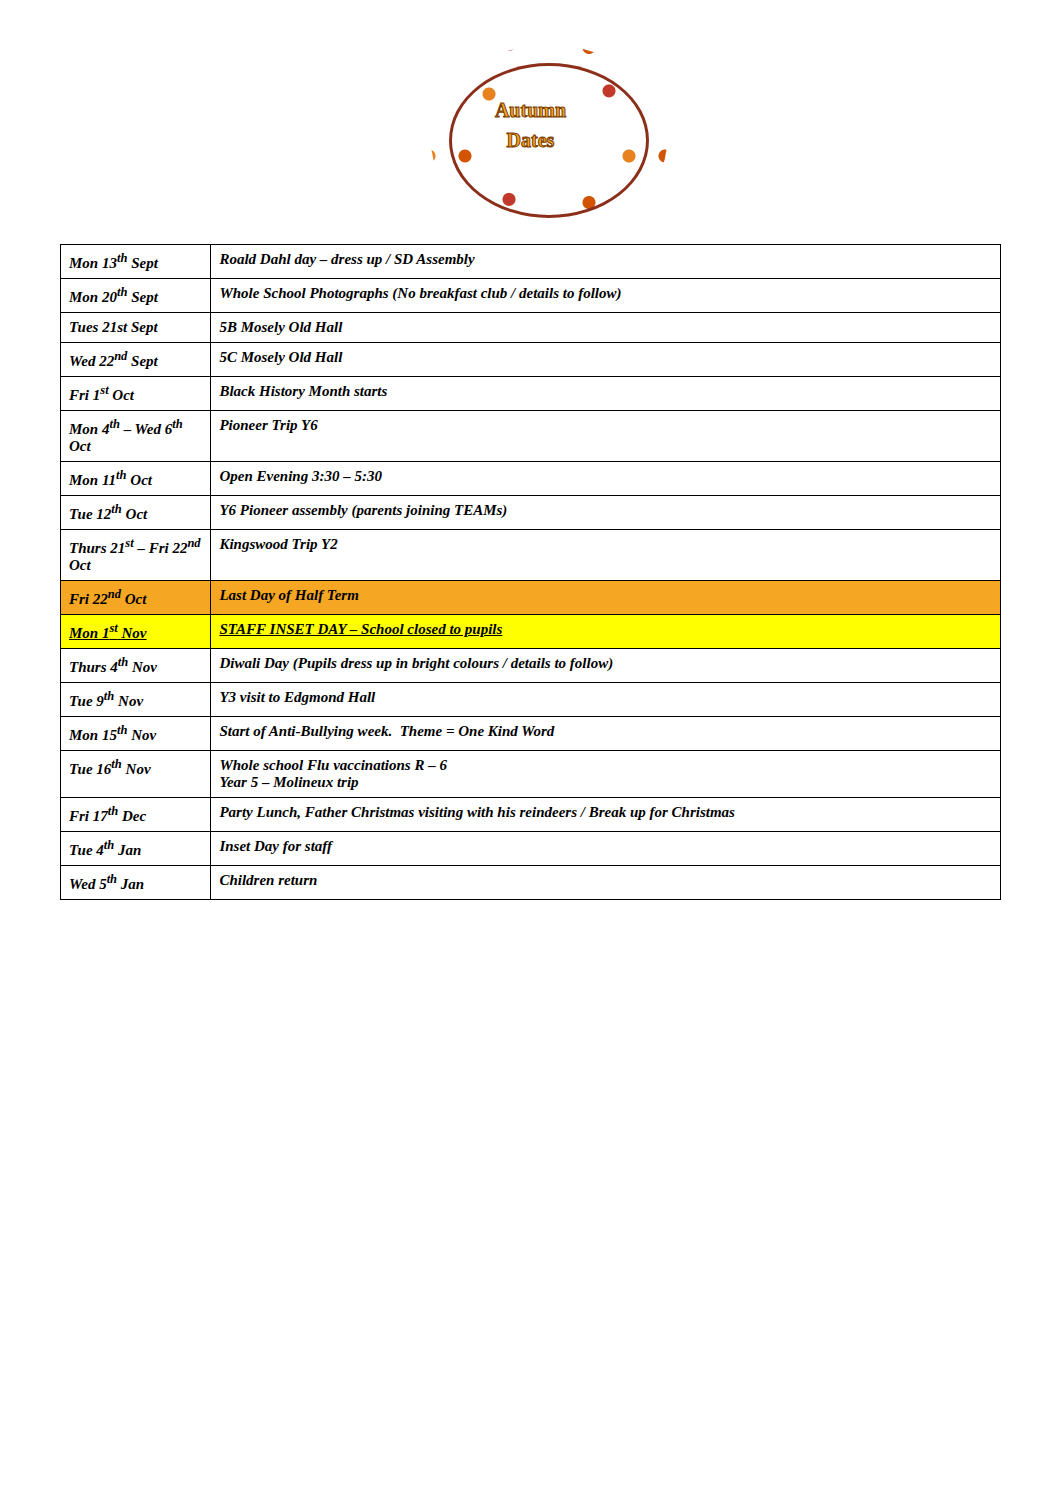Autumn Dates
| Mon 13 th Sept | Roald Dahl day – dress up / SD Assembly |
| Mon 20 th Sept | Whole School Photographs (No breakfast club / details to follow) |
| Tues 21st Sept | 5B Mosely Old Hall |
| Wed 22 nd Sept | 5C Mosely Old Hall |
| Fri 1 st Oct | Black History Month starts |
| Mon 4 th – Wed 6 th Oct | Pioneer Trip Y6 |
| Mon 11 th Oct | Open Evening 3:30 – 5:30 |
| Tue 12 th Oct | Y6 Pioneer assembly (parents joining TEAMs) |
| Thurs 21 st – Fri 22 nd Oct | Kingswood Trip Y2 |
| Fri 22 nd Oct | Last Day of Half Term |
| Mon 1 st Nov | STAFF INSET DAY – School closed to pupils |
| Thurs 4 th Nov | Diwali Day (Pupils dress up in bright colours / details to follow) |
| Tue 9 th Nov | Y3 visit to Edgmond Hall |
| Mon 15 th Nov | Start of Anti-Bullying week. Theme = One Kind Word |
| Tue 16 th Nov | Whole school Flu vaccinations R – 6 Year 5 – Molineux trip |
| Fri 17 th Dec | Party Lunch, Father Christmas visiting with his reindeers / Break up for Christmas |
| Tue 4 th Jan | Inset Day for staff |
| Wed 5 th Jan | Children return |